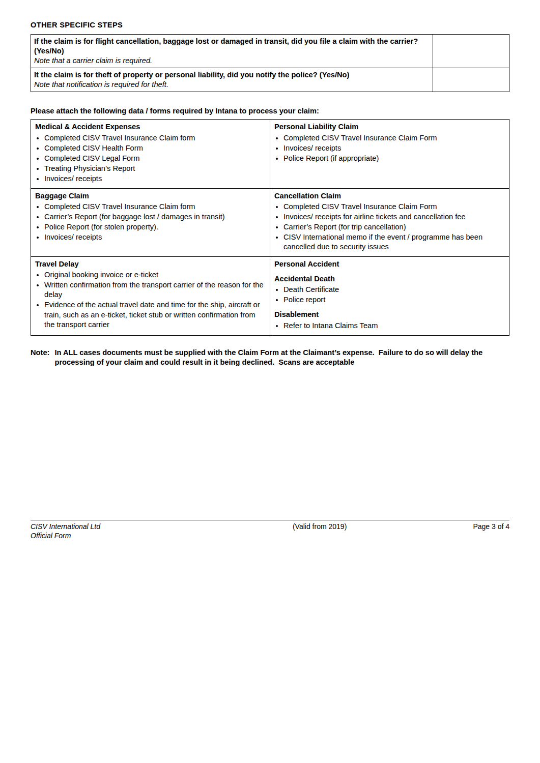OTHER SPECIFIC STEPS
| If the claim is for flight cancellation, baggage lost or damaged in transit, did you file a claim with the carrier? (Yes/No) Note that a carrier claim is required. | |
| It the claim is for theft of property or personal liability, did you notify the police? (Yes/No) Note that notification is required for theft. | |
Please attach the following data / forms required by Intana to process your claim:
| Medical & Accident Expenses Completed CISV Travel Insurance Claim form Completed CISV Health Form Completed CISV Legal Form Treating Physician’s Report Invoices/ receipts | Personal Liability Claim Completed CISV Travel Insurance Claim Form Invoices/ receipts Police Report (if appropriate) |
| Baggage Claim Completed CISV Travel Insurance Claim form Carrier’s Report (for baggage lost / damages in transit) Police Report (for stolen property). Invoices/ receipts | Cancellation Claim Completed CISV Travel Insurance Claim Form Invoices/ receipts for airline tickets and cancellation fee Carrier’s Report (for trip cancellation) CISV International memo if the event / programme has been cancelled due to security issues |
| Travel Delay Original booking invoice or e-ticket Written confirmation from the transport carrier of the reason for the delay Evidence of the actual travel date and time for the ship, aircraft or train, such as an e-ticket, ticket stub or written confirmation from the transport carrier | Personal Accident Accidental Death Death Certificate Police report Disablement Refer to Intana Claims Team |
| Note: | In ALL cases documents must be supplied with the Claim Form at the Claimant’s expense. Failure to do so will delay the processing of your claim and could result in it being declined. Scans are acceptable |
| CISV International Ltd | (Valid from 2019) | Page 3 of 4 |
| Official Form | | |